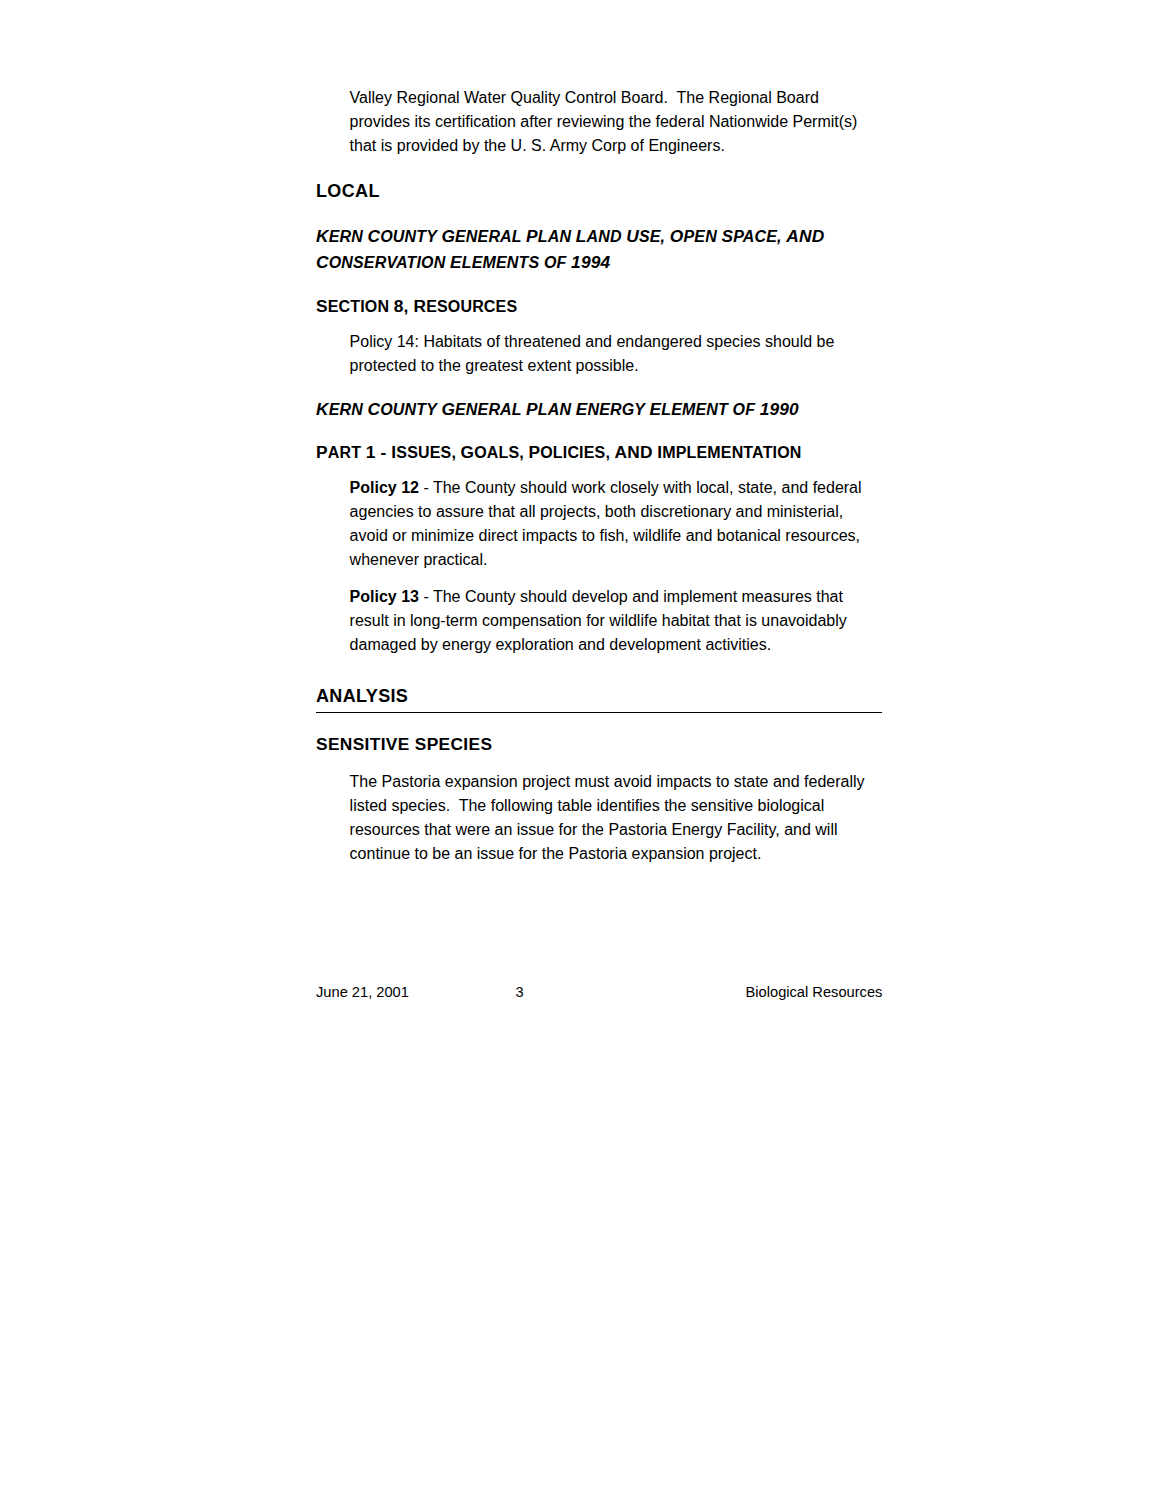Valley Regional Water Quality Control Board. The Regional Board provides its certification after reviewing the federal Nationwide Permit(s) that is provided by the U. S. Army Corp of Engineers.
LOCAL
KERN COUNTY GENERAL PLAN LAND USE, OPEN SPACE, AND CONSERVATION ELEMENTS OF 1994
SECTION 8, RESOURCES
Policy 14: Habitats of threatened and endangered species should be protected to the greatest extent possible.
KERN COUNTY GENERAL PLAN ENERGY ELEMENT OF 1990
PART 1 - ISSUES, GOALS, POLICIES, AND IMPLEMENTATION
Policy 12 - The County should work closely with local, state, and federal agencies to assure that all projects, both discretionary and ministerial, avoid or minimize direct impacts to fish, wildlife and botanical resources, whenever practical.
Policy 13 - The County should develop and implement measures that result in long-term compensation for wildlife habitat that is unavoidably damaged by energy exploration and development activities.
ANALYSIS
SENSITIVE SPECIES
The Pastoria expansion project must avoid impacts to state and federally listed species. The following table identifies the sensitive biological resources that were an issue for the Pastoria Energy Facility, and will continue to be an issue for the Pastoria expansion project.
June 21, 2001 3 Biological Resources